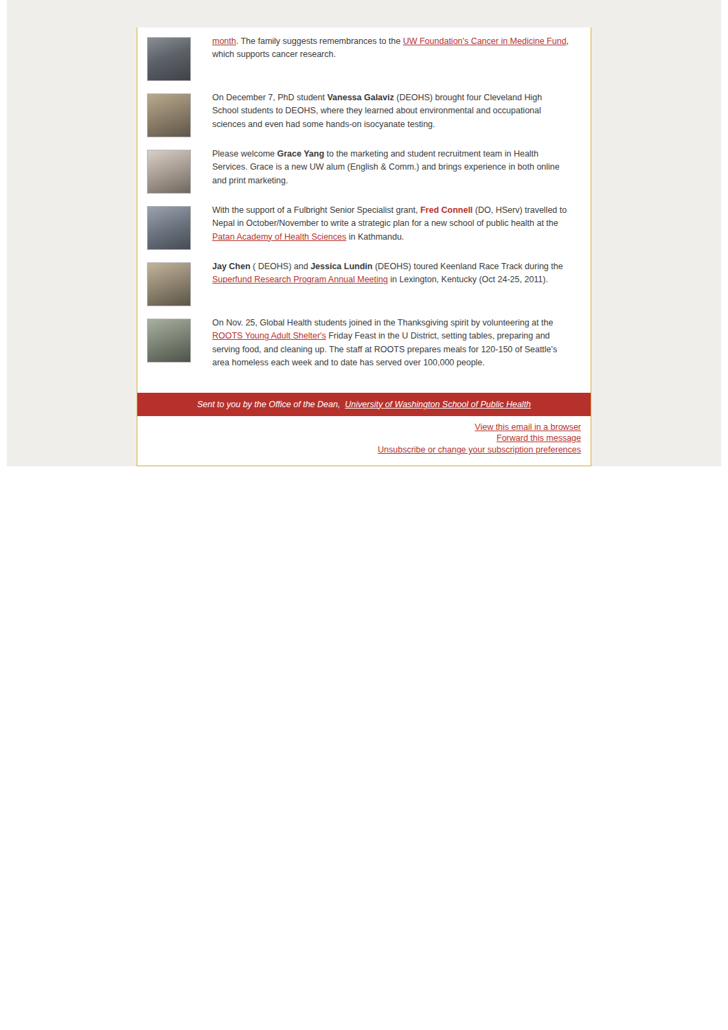| | month . The family suggests remembrances to the UW Foundation's Cancer in Medicine Fund , which supports cancer research. |
| | On December 7, PhD student Vanessa Galaviz (DEOHS) brought four Cleveland High School students to DEOHS, where they learned about environmental and occupational sciences and even had some hands-on isocyanate testing. |
| | Please welcome Grace Yang to the marketing and student recruitment team in Health Services. Grace is a new UW alum (English & Comm.) and brings experience in both online and print marketing. |
| | With the support of a Fulbright Senior Specialist grant, Fred Connell (DO, HServ) travelled to Nepal in October/November to write a strategic plan for a new school of public health at the Patan Academy of Health Sciences in Kathmandu. |
| | Jay Chen ( DEOHS) and Jessica Lundin (DEOHS) toured Keenland Race Track during the Superfund Research Program Annual Meeting in Lexington, Kentucky (Oct 24-25, 2011). |
| | On Nov. 25, Global Health students joined in the Thanksgiving spirit by volunteering at the ROOTS Young Adult Shelter's Friday Feast in the U District, setting tables, preparing and serving food, and cleaning up. The staff at ROOTS prepares meals for 120-150 of Seattle's area homeless each week and to date has served over 100,000 people. |
Sent to you by the Office of the Dean, University of Washington School of Public Health
View this email in a browser Forward this message Unsubscribe or change your subscription preferences